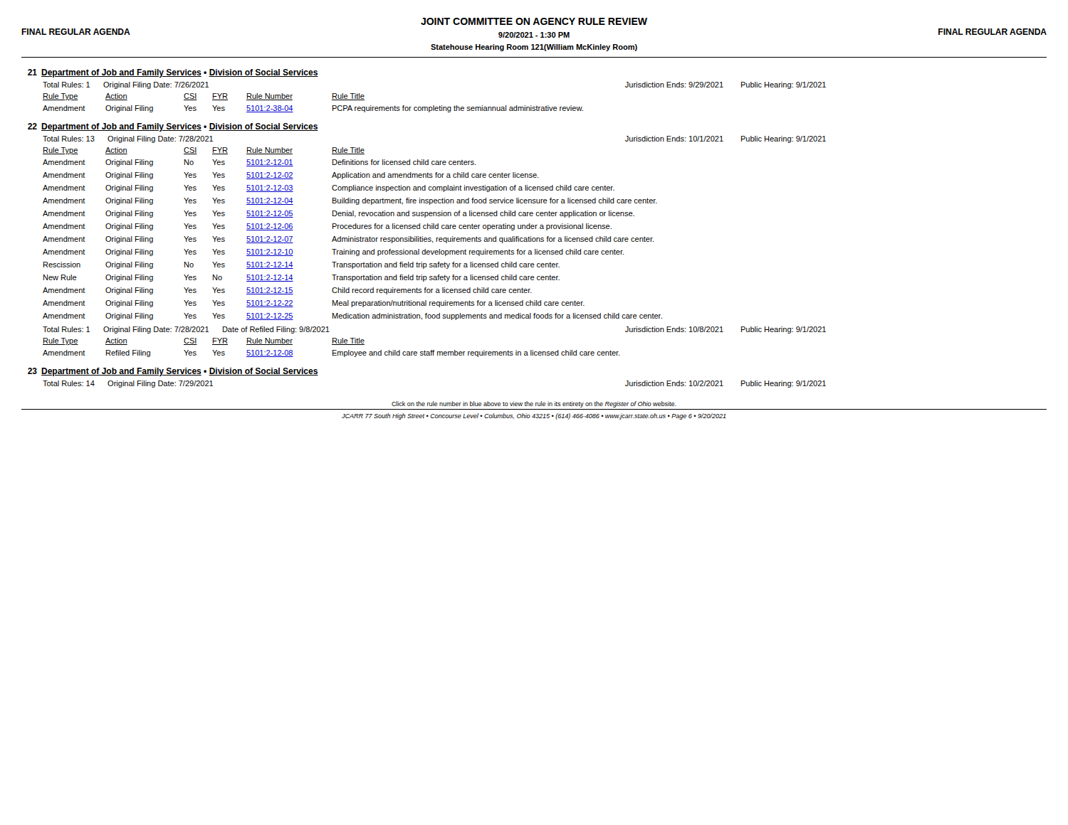JOINT COMMITTEE ON AGENCY RULE REVIEW
9/20/2021 - 1:30 PM
Statehouse Hearing Room 121(William McKinley Room)
FINAL REGULAR AGENDA
FINAL REGULAR AGENDA
21 Department of Job and Family Services • Division of Social Services
Total Rules: 1 Original Filing Date: 7/26/2021
Jurisdiction Ends: 9/29/2021 Public Hearing: 9/1/2021
| Rule Type | Action | CSI | FYR | Rule Number | Rule Title |
| --- | --- | --- | --- | --- | --- |
| Amendment | Original Filing | Yes | Yes | 5101:2-38-04 | PCPA requirements for completing the semiannual administrative review. |
22 Department of Job and Family Services • Division of Social Services
Total Rules: 13 Original Filing Date: 7/28/2021
Jurisdiction Ends: 10/1/2021 Public Hearing: 9/1/2021
| Rule Type | Action | CSI | FYR | Rule Number | Rule Title |
| --- | --- | --- | --- | --- | --- |
| Amendment | Original Filing | No | Yes | 5101:2-12-01 | Definitions for licensed child care centers. |
| Amendment | Original Filing | Yes | Yes | 5101:2-12-02 | Application and amendments for a child care center license. |
| Amendment | Original Filing | Yes | Yes | 5101:2-12-03 | Compliance inspection and complaint investigation of a licensed child care center. |
| Amendment | Original Filing | Yes | Yes | 5101:2-12-04 | Building department, fire inspection and food service licensure for a licensed child care center. |
| Amendment | Original Filing | Yes | Yes | 5101:2-12-05 | Denial, revocation and suspension of a licensed child care center application or license. |
| Amendment | Original Filing | Yes | Yes | 5101:2-12-06 | Procedures for a licensed child care center operating under a provisional license. |
| Amendment | Original Filing | Yes | Yes | 5101:2-12-07 | Administrator responsibilities, requirements and qualifications for a licensed child care center. |
| Amendment | Original Filing | Yes | Yes | 5101:2-12-10 | Training and professional development requirements for a licensed child care center. |
| Rescission | Original Filing | No | Yes | 5101:2-12-14 | Transportation and field trip safety for a licensed child care center. |
| New Rule | Original Filing | Yes | No | 5101:2-12-14 | Transportation and field trip safety for a licensed child care center. |
| Amendment | Original Filing | Yes | Yes | 5101:2-12-15 | Child record requirements for a licensed child care center. |
| Amendment | Original Filing | Yes | Yes | 5101:2-12-22 | Meal preparation/nutritional requirements for a licensed child care center. |
| Amendment | Original Filing | Yes | Yes | 5101:2-12-25 | Medication administration, food supplements and medical foods for a licensed child care center. |
Total Rules: 1 Original Filing Date: 7/28/2021 Date of Refiled Filing: 9/8/2021
Jurisdiction Ends: 10/8/2021 Public Hearing: 9/1/2021
| Rule Type | Action | CSI | FYR | Rule Number | Rule Title |
| --- | --- | --- | --- | --- | --- |
| Amendment | Refiled Filing | Yes | Yes | 5101:2-12-08 | Employee and child care staff member requirements in a licensed child care center. |
23 Department of Job and Family Services • Division of Social Services
Total Rules: 14 Original Filing Date: 7/29/2021
Jurisdiction Ends: 10/2/2021 Public Hearing: 9/1/2021
Click on the rule number in blue above to view the rule in its entirety on the Register of Ohio website.
JCARR 77 South High Street • Concourse Level • Columbus, Ohio 43215 • (614) 466-4086 • www.jcarr.state.oh.us • Page 6 • 9/20/2021